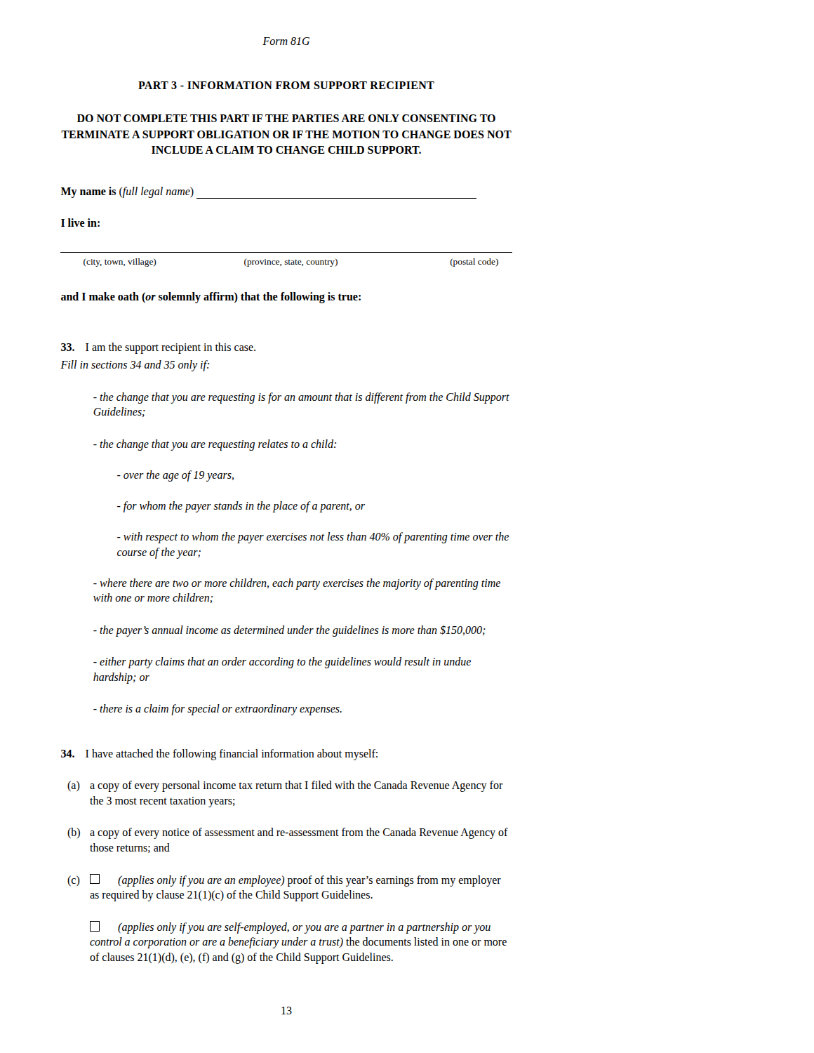Form 81G
PART 3 - INFORMATION FROM SUPPORT RECIPIENT
DO NOT COMPLETE THIS PART IF THE PARTIES ARE ONLY CONSENTING TO TERMINATE A SUPPORT OBLIGATION OR IF THE MOTION TO CHANGE DOES NOT INCLUDE A CLAIM TO CHANGE CHILD SUPPORT.
My name is (full legal name)
I live in:
(city, town, village) (province, state, country) (postal code)
and I make oath (or solemnly affirm) that the following is true:
33.
I am the support recipient in this case.
Fill in sections 34 and 35 only if:
- the change that you are requesting is for an amount that is different from the Child Support Guidelines;
- the change that you are requesting relates to a child:
- over the age of 19 years,
- for whom the payer stands in the place of a parent, or
- with respect to whom the payer exercises not less than 40% of parenting time over the course of the year;
- where there are two or more children, each party exercises the majority of parenting time with one or more children;
- the payer’s annual income as determined under the guidelines is more than $150,000;
- either party claims that an order according to the guidelines would result in undue hardship; or
- there is a claim for special or extraordinary expenses.
34.
I have attached the following financial information about myself:
(a) a copy of every personal income tax return that I filed with the Canada Revenue Agency for the 3 most recent taxation years;
(b) a copy of every notice of assessment and re-assessment from the Canada Revenue Agency of those returns; and
(c) (applies only if you are an employee) proof of this year’s earnings from my employer as required by clause 21(1)(c) of the Child Support Guidelines.
(applies only if you are self-employed, or you are a partner in a partnership or you control a corporation or are a beneficiary under a trust) the documents listed in one or more of clauses 21(1)(d), (e), (f) and (g) of the Child Support Guidelines.
13